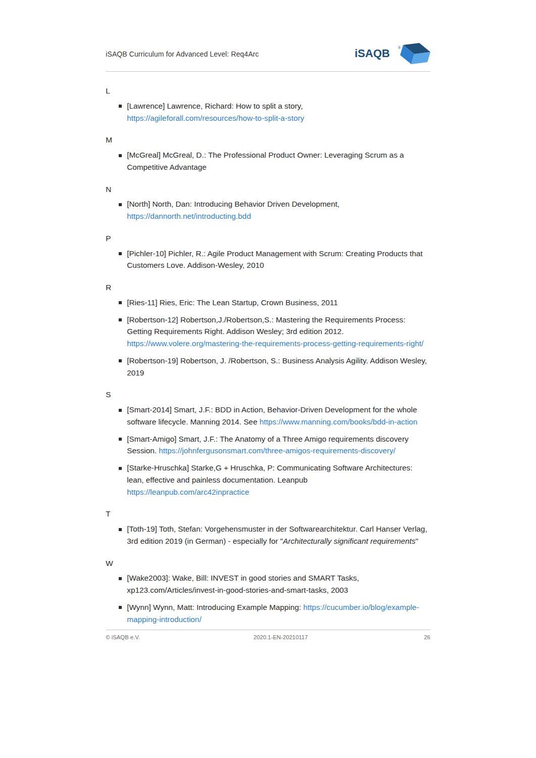iSAQB Curriculum for Advanced Level: Req4Arc
iSAQB ®
L
[Lawrence] Lawrence, Richard: How to split a story, https://agileforall.com/resources/how-to-split-a-story
M
[McGreal] McGreal, D.: The Professional Product Owner: Leveraging Scrum as a Competitive Advantage
N
[North] North, Dan: Introducing Behavior Driven Development, https://dannorth.net/introducting.bdd
P
[Pichler-10] Pichler, R.: Agile Product Management with Scrum: Creating Products that Customers Love. Addison-Wesley, 2010
R
[Ries-11] Ries, Eric: The Lean Startup, Crown Business, 2011
[Robertson-12] Robertson,J./Robertson,S.: Mastering the Requirements Process: Getting Requirements Right. Addison Wesley; 3rd edition 2012. https://www.volere.org/mastering-the-requirements-process-getting-requirements-right/
[Robertson-19] Robertson, J. /Robertson, S.: Business Analysis Agility. Addison Wesley, 2019
S
[Smart-2014] Smart, J.F.: BDD in Action, Behavior-Driven Development for the whole software lifecycle. Manning 2014. See https://www.manning.com/books/bdd-in-action
[Smart-Amigo] Smart, J.F.: The Anatomy of a Three Amigo requirements discovery Session. https://johnfergusonsmart.com/three-amigos-requirements-discovery/
[Starke-Hruschka] Starke,G + Hruschka, P: Communicating Software Architectures: lean, effective and painless documentation. Leanpub https://leanpub.com/arc42inpractice
T
[Toth-19] Toth, Stefan: Vorgehensmuster in der Softwarearchitektur. Carl Hanser Verlag, 3rd edition 2019 (in German) - especially for "Architecturally significant requirements"
W
[Wake2003]: Wake, Bill: INVEST in good stories and SMART Tasks, xp123.com/Articles/invest-in-good-stories-and-smart-tasks, 2003
[Wynn] Wynn, Matt: Introducing Example Mapping: https://cucumber.io/blog/example-mapping-introduction/
© iSAQB e.V.
2020.1-EN-20210117
26